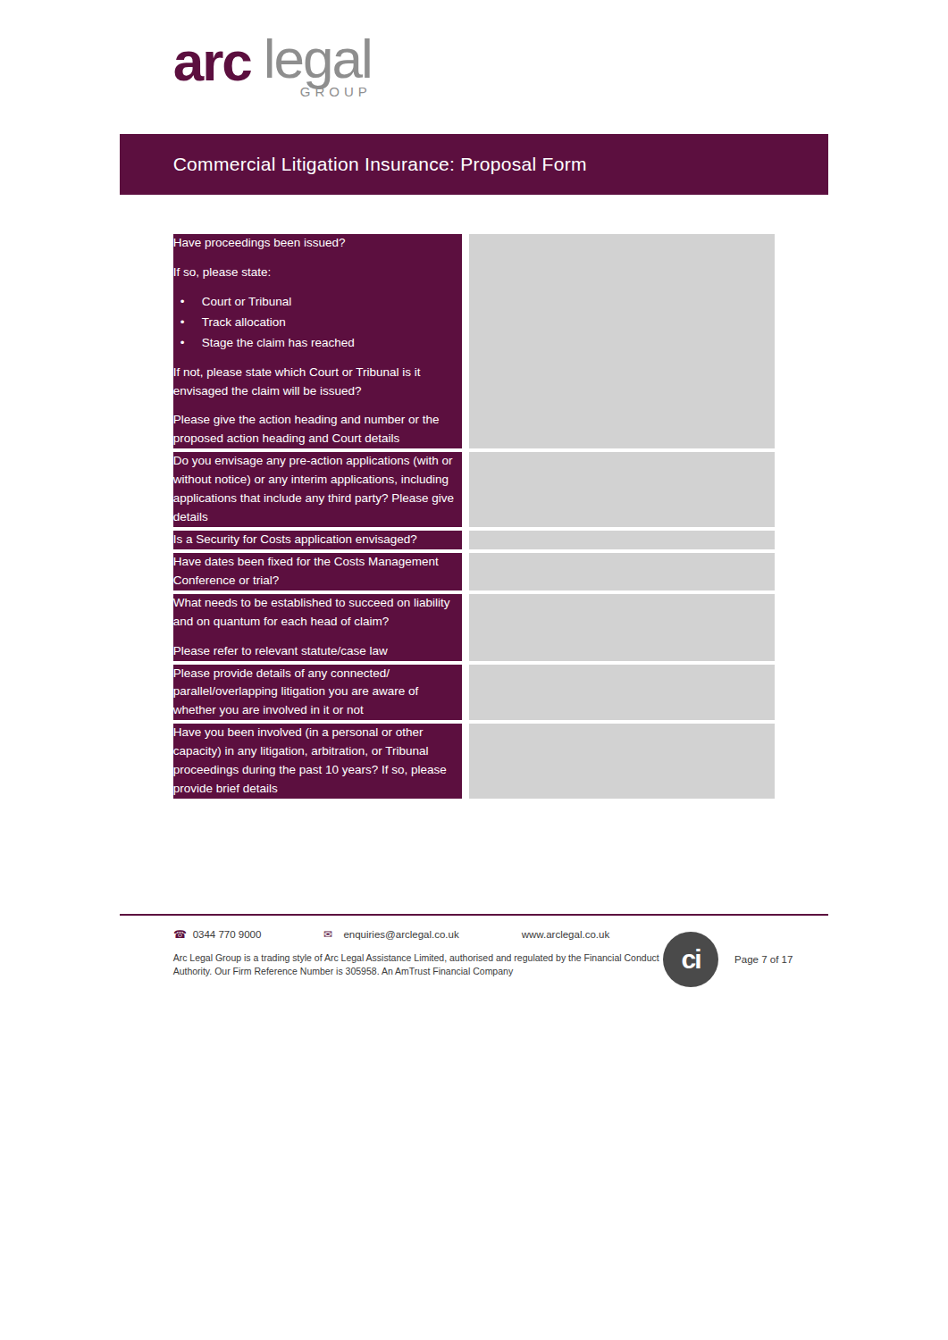arc legal GROUP
Commercial Litigation Insurance: Proposal Form
| Have proceedings been issued? If so, please state: Court or Tribunal Track allocation Stage the claim has reached If not, please state which Court or Tribunal is it envisaged the claim will be issued? Please give the action heading and number or the proposed action heading and Court details | | |
| Do you envisage any pre-action applications (with or without notice) or any interim applications, including applications that include any third party? Please give details | | |
| Is a Security for Costs application envisaged? | | |
| Have dates been fixed for the Costs Management Conference or trial? | | |
| What needs to be established to succeed on liability and on quantum for each head of claim? Please refer to relevant statute/case law | | |
| Please provide details of any connected/ parallel/overlapping litigation you are aware of whether you are involved in it or not | | |
| Have you been involved (in a personal or other capacity) in any litigation, arbitration, or Tribunal proceedings during the past 10 years? If so, please provide brief details | | |
☎0344 770 9000 ✉enquiries@arclegal.co.uk www.arclegal.co.uk
Arc Legal Group is a trading style of Arc Legal Assistance Limited, authorised and regulated by the Financial Conduct Authority. Our Firm Reference Number is 305958. An AmTrust Financial Company
ci
Page 7 of 17